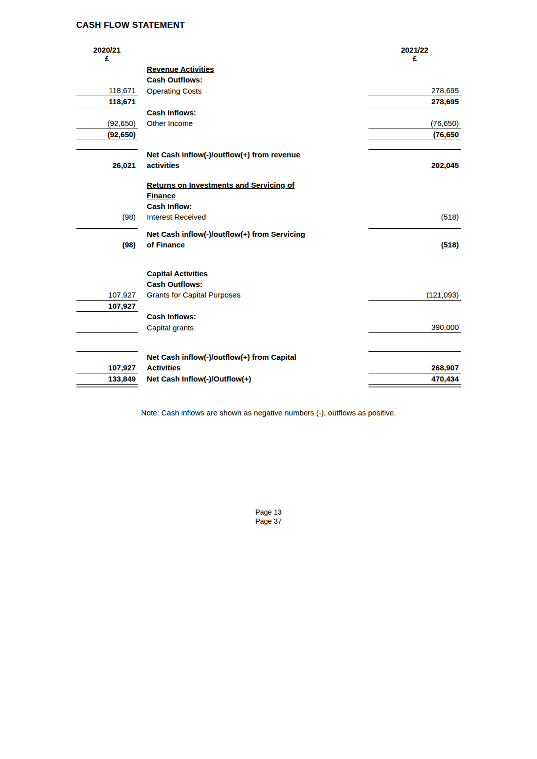CASH FLOW STATEMENT
| 2020/21 £ | | 2021/22 £ |
| | Revenue Activities | |
| | Cash Outflows: | |
| 118,671 | Operating Costs | 278,695 |
| 118,671 | | 278,695 |
| | Cash Inflows: | |
| (92,650) | Other Income | (76,650) |
| (92,650) | | (76,650 |
| | Net Cash inflow(-)/outflow(+) from revenue | |
| 26,021 | activities | 202,045 |
| | Returns on Investments and Servicing of | |
| | Finance | |
| | Cash Inflow: | |
| (98) | Interest Received | (518) |
| | Net Cash inflow(-)/outflow(+) from Servicing | |
| (98) | of Finance | (518) |
| | Capital Activities | |
| | Cash Outflows: | |
| 107,927 | Grants for Capital Purposes | (121,093) |
| 107,927 | | |
| | Cash Inflows: | |
| | Capital grants | 390,000 |
| | Net Cash inflow(-)/outflow(+) from Capital | |
| 107,927 | Activities | 268,907 |
| 133,849 | Net Cash Inflow(-)/Outflow(+) | 470,434 |
Note: Cash inflows are shown as negative numbers (-), outflows as positive.
Page 13
Page 37